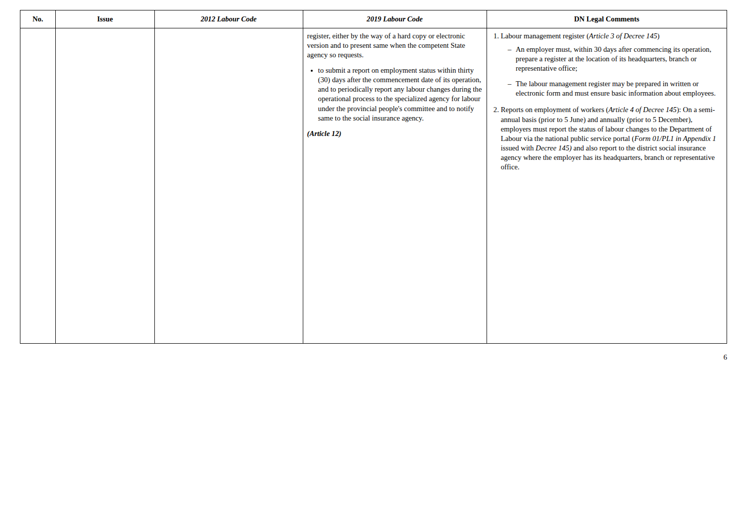| No. | Issue | 2012 Labour Code | 2019 Labour Code | DN Legal Comments |
| --- | --- | --- | --- | --- |
| | | | register, either by the way of a hard copy or electronic version and to present same when the competent State agency so requests. to submit a report on employment status within thirty (30) days after the commencement date of its operation, and to periodically report any labour changes during the operational process to the specialized agency for labour under the provincial people's committee and to notify same to the social insurance agency. (Article 12) | Labour management register ( Article 3 of Decree 145 ) An employer must, within 30 days after commencing its operation, prepare a register at the location of its headquarters, branch or representative office; The labour management register may be prepared in written or electronic form and must ensure basic information about employees. Reports on employment of workers ( Article 4 of Decree 145 ): On a semi-annual basis (prior to 5 June) and annually (prior to 5 December), employers must report the status of labour changes to the Department of Labour via the national public service portal ( Form 01/PL1 in Appendix 1 issued with Decree 145) and also report to the district social insurance agency where the employer has its headquarters, branch or representative office. |
6